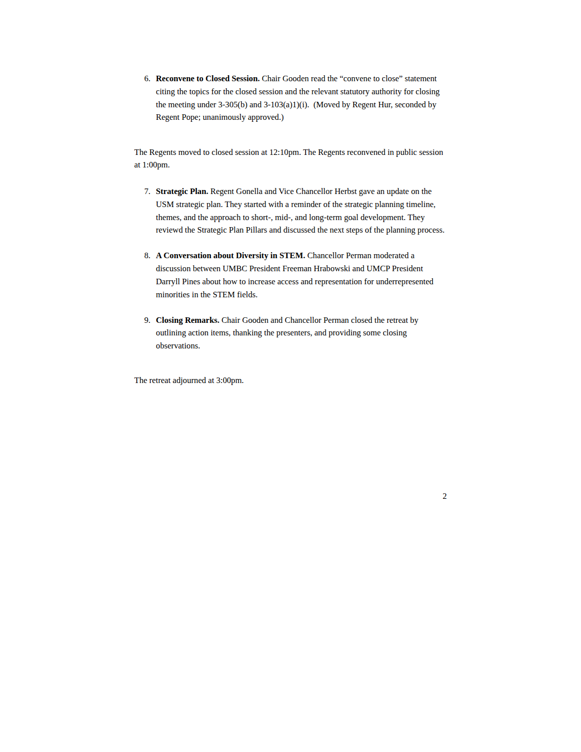Reconvene to Closed Session. Chair Gooden read the “convene to close” statement citing the topics for the closed session and the relevant statutory authority for closing the meeting under 3-305(b) and 3-103(a)1)(i). (Moved by Regent Hur, seconded by Regent Pope; unanimously approved.)
The Regents moved to closed session at 12:10pm. The Regents reconvened in public session at 1:00pm.
Strategic Plan. Regent Gonella and Vice Chancellor Herbst gave an update on the USM strategic plan. They started with a reminder of the strategic planning timeline, themes, and the approach to short-, mid-, and long-term goal development. They reviewd the Strategic Plan Pillars and discussed the next steps of the planning process.
A Conversation about Diversity in STEM. Chancellor Perman moderated a discussion between UMBC President Freeman Hrabowski and UMCP President Darryll Pines about how to increase access and representation for underrepresented minorities in the STEM fields.
Closing Remarks. Chair Gooden and Chancellor Perman closed the retreat by outlining action items, thanking the presenters, and providing some closing observations.
The retreat adjourned at 3:00pm.
2